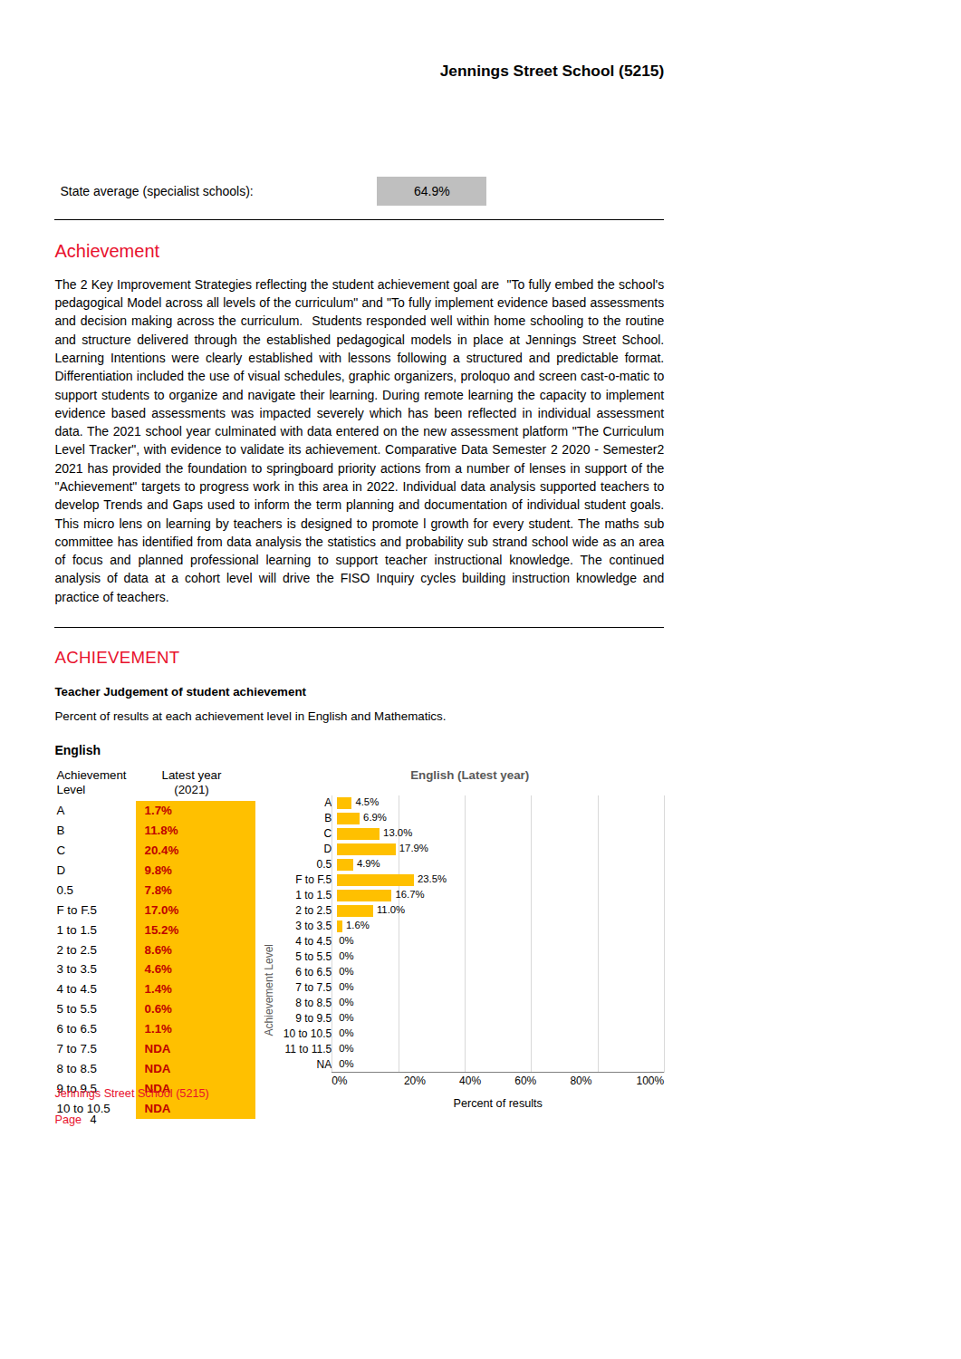Jennings Street School (5215)
State average (specialist schools):
64.9%
Achievement
The 2 Key Improvement Strategies reflecting the student achievement goal are "To fully embed the school's pedagogical Model across all levels of the curriculum" and "To fully implement evidence based assessments and decision making across the curriculum. Students responded well within home schooling to the routine and structure delivered through the established pedagogical models in place at Jennings Street School. Learning Intentions were clearly established with lessons following a structured and predictable format. Differentiation included the use of visual schedules, graphic organizers, proloquo and screen cast-o-matic to support students to organize and navigate their learning. During remote learning the capacity to implement evidence based assessments was impacted severely which has been reflected in individual assessment data. The 2021 school year culminated with data entered on the new assessment platform "The Curriculum Level Tracker", with evidence to validate its achievement. Comparative Data Semester 2 2020 - Semester2 2021 has provided the foundation to springboard priority actions from a number of lenses in support of the "Achievement" targets to progress work in this area in 2022. Individual data analysis supported teachers to develop Trends and Gaps used to inform the term planning and documentation of individual student goals. This micro lens on learning by teachers is designed to promote l growth for every student. The maths sub committee has identified from data analysis the statistics and probability sub strand school wide as an area of focus and planned professional learning to support teacher instructional knowledge. The continued analysis of data at a cohort level will drive the FISO Inquiry cycles building instruction knowledge and practice of teachers.
ACHIEVEMENT
Teacher Judgement of student achievement
Percent of results at each achievement level in English and Mathematics.
English
| Achievement Level | Latest year (2021) |
| --- | --- |
| A | 1.7% |
| B | 11.8% |
| C | 20.4% |
| D | 9.8% |
| 0.5 | 7.8% |
| F to F.5 | 17.0% |
| 1 to 1.5 | 15.2% |
| 2 to 2.5 | 8.6% |
| 3 to 3.5 | 4.6% |
| 4 to 4.5 | 1.4% |
| 5 to 5.5 | 0.6% |
| 6 to 6.5 | 1.1% |
| 7 to 7.5 | NDA |
| 8 to 8.5 | NDA |
| 9 to 9.5 | NDA |
| 10 to 10.5 | NDA |
English (Latest year)
Achievement Level
A
4.5%
B
6.9%
C
13.0%
D
17.9%
0.5
4.9%
F to F.5
23.5%
1 to 1.5
16.7%
2 to 2.5
11.0%
3 to 3.5
1.6%
4 to 4.5
0%
5 to 5.5
0%
6 to 6.5
0%
7 to 7.5
0%
8 to 8.5
0%
9 to 9.5
0%
10 to 10.5
0%
11 to 11.5
0%
NA
0%
0% 20% 40% 60% 80% 100%
Percent of results
Jennings Street School (5215)
Page 4